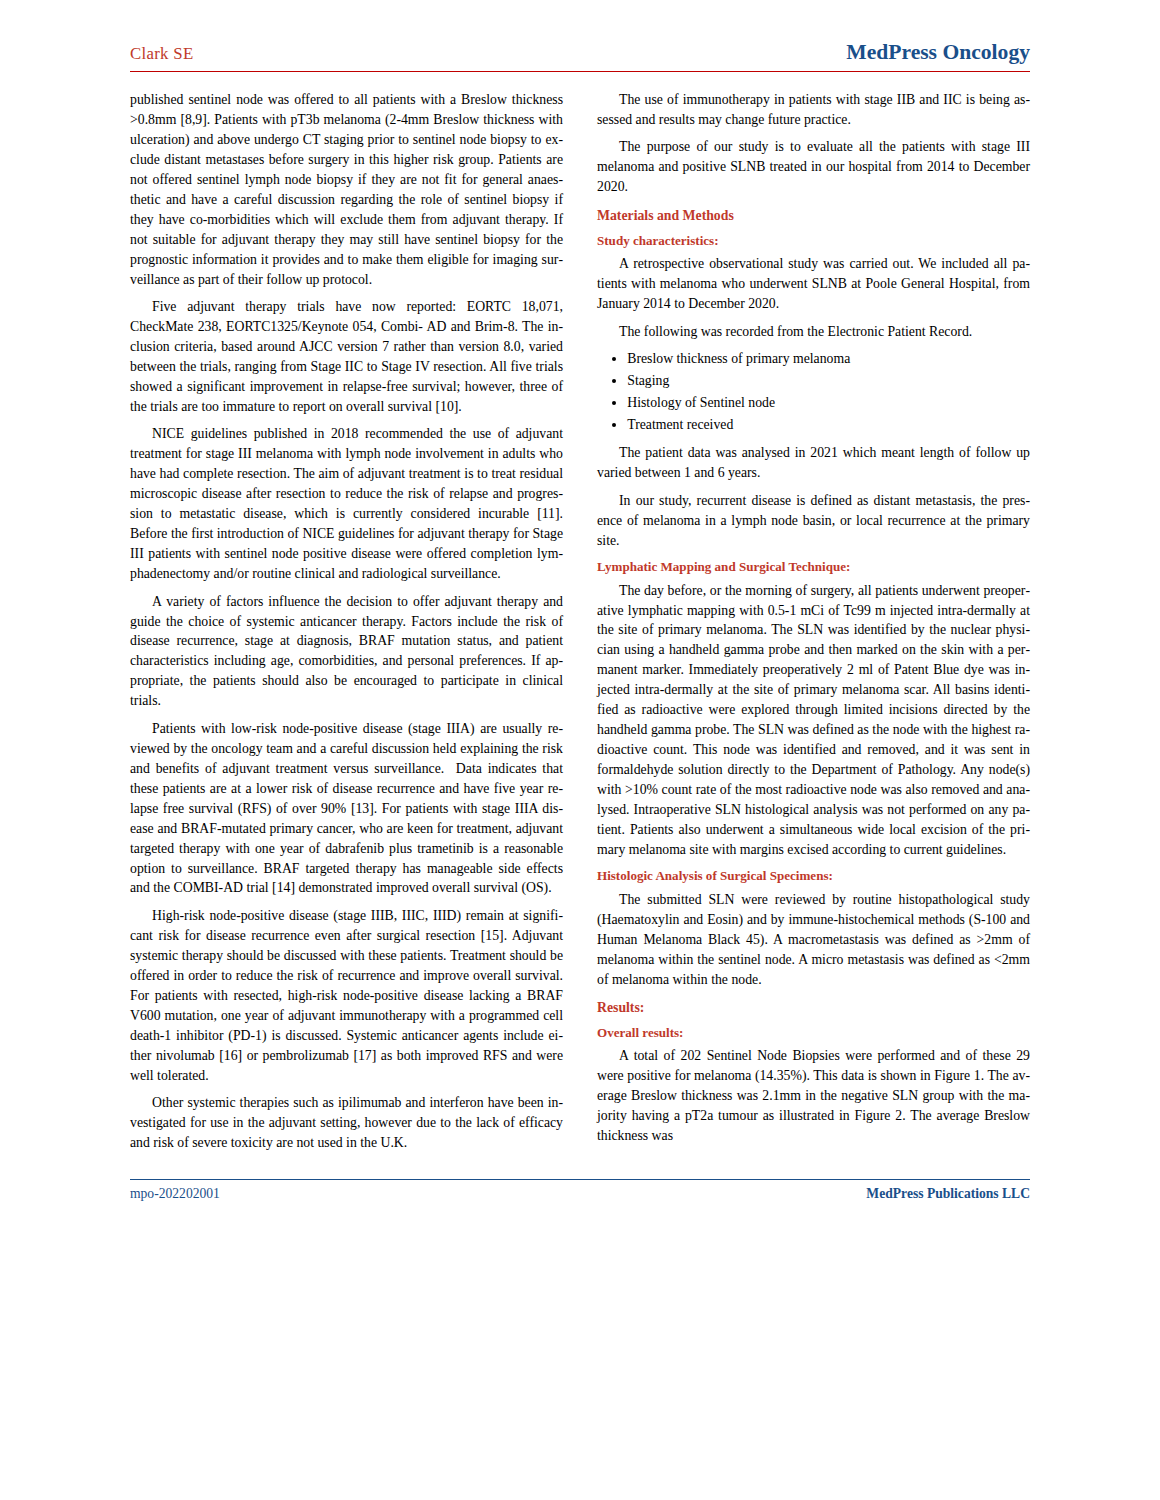Clark SE
MedPress Oncology
published sentinel node was offered to all patients with a Breslow thickness >0.8mm [8,9]. Patients with pT3b melanoma (2-4mm Breslow thickness with ulceration) and above undergo CT staging prior to sentinel node biopsy to exclude distant metastases before surgery in this higher risk group. Patients are not offered sentinel lymph node biopsy if they are not fit for general anaesthetic and have a careful discussion regarding the role of sentinel biopsy if they have co-morbidities which will exclude them from adjuvant therapy. If not suitable for adjuvant therapy they may still have sentinel biopsy for the prognostic information it provides and to make them eligible for imaging surveillance as part of their follow up protocol.
Five adjuvant therapy trials have now reported: EORTC 18,071, CheckMate 238, EORTC1325/Keynote 054, Combi- AD and Brim-8. The inclusion criteria, based around AJCC version 7 rather than version 8.0, varied between the trials, ranging from Stage IIC to Stage IV resection. All five trials showed a significant improvement in relapse-free survival; however, three of the trials are too immature to report on overall survival [10].
NICE guidelines published in 2018 recommended the use of adjuvant treatment for stage III melanoma with lymph node involvement in adults who have had complete resection. The aim of adjuvant treatment is to treat residual microscopic disease after resection to reduce the risk of relapse and progression to metastatic disease, which is currently considered incurable [11]. Before the first introduction of NICE guidelines for adjuvant therapy for Stage III patients with sentinel node positive disease were offered completion lymphadenectomy and/or routine clinical and radiological surveillance.
A variety of factors influence the decision to offer adjuvant therapy and guide the choice of systemic anticancer therapy. Factors include the risk of disease recurrence, stage at diagnosis, BRAF mutation status, and patient characteristics including age, comorbidities, and personal preferences. If appropriate, the patients should also be encouraged to participate in clinical trials.
Patients with low-risk node-positive disease (stage IIIA) are usually reviewed by the oncology team and a careful discussion held explaining the risk and benefits of adjuvant treatment versus surveillance. Data indicates that these patients are at a lower risk of disease recurrence and have five year relapse free survival (RFS) of over 90% [13]. For patients with stage IIIA disease and BRAF-mutated primary cancer, who are keen for treatment, adjuvant targeted therapy with one year of dabrafenib plus trametinib is a reasonable option to surveillance. BRAF targeted therapy has manageable side effects and the COMBI-AD trial [14] demonstrated improved overall survival (OS).
High-risk node-positive disease (stage IIIB, IIIC, IIID) remain at significant risk for disease recurrence even after surgical resection [15]. Adjuvant systemic therapy should be discussed with these patients. Treatment should be offered in order to reduce the risk of recurrence and improve overall survival. For patients with resected, high-risk node-positive disease lacking a BRAF V600 mutation, one year of adjuvant immunotherapy with a programmed cell death-1 inhibitor (PD-1) is discussed. Systemic anticancer agents include either nivolumab [16] or pembrolizumab [17] as both improved RFS and were well tolerated.
Other systemic therapies such as ipilimumab and interferon have been investigated for use in the adjuvant setting, however due to the lack of efficacy and risk of severe toxicity are not used in the U.K.
The use of immunotherapy in patients with stage IIB and IIC is being assessed and results may change future practice.
The purpose of our study is to evaluate all the patients with stage III melanoma and positive SLNB treated in our hospital from 2014 to December 2020.
Materials and Methods
Study characteristics:
A retrospective observational study was carried out. We included all patients with melanoma who underwent SLNB at Poole General Hospital, from January 2014 to December 2020.
The following was recorded from the Electronic Patient Record.
Breslow thickness of primary melanoma
Staging
Histology of Sentinel node
Treatment received
The patient data was analysed in 2021 which meant length of follow up varied between 1 and 6 years.
In our study, recurrent disease is defined as distant metastasis, the presence of melanoma in a lymph node basin, or local recurrence at the primary site.
Lymphatic Mapping and Surgical Technique:
The day before, or the morning of surgery, all patients underwent preoperative lymphatic mapping with 0.5-1 mCi of Tc99 m injected intra-dermally at the site of primary melanoma. The SLN was identified by the nuclear physician using a handheld gamma probe and then marked on the skin with a permanent marker. Immediately preoperatively 2 ml of Patent Blue dye was injected intra-dermally at the site of primary melanoma scar. All basins identified as radioactive were explored through limited incisions directed by the handheld gamma probe. The SLN was defined as the node with the highest radioactive count. This node was identified and removed, and it was sent in formaldehyde solution directly to the Department of Pathology. Any node(s) with >10% count rate of the most radioactive node was also removed and analysed. Intraoperative SLN histological analysis was not performed on any patient. Patients also underwent a simultaneous wide local excision of the primary melanoma site with margins excised according to current guidelines.
Histologic Analysis of Surgical Specimens:
The submitted SLN were reviewed by routine histopathological study (Haematoxylin and Eosin) and by immune-histochemical methods (S-100 and Human Melanoma Black 45). A macrometastasis was defined as >2mm of melanoma within the sentinel node. A micro metastasis was defined as <2mm of melanoma within the node.
Results:
Overall results:
A total of 202 Sentinel Node Biopsies were performed and of these 29 were positive for melanoma (14.35%). This data is shown in Figure 1. The average Breslow thickness was 2.1mm in the negative SLN group with the majority having a pT2a tumour as illustrated in Figure 2. The average Breslow thickness was
mpo-202202001
MedPress Publications LLC